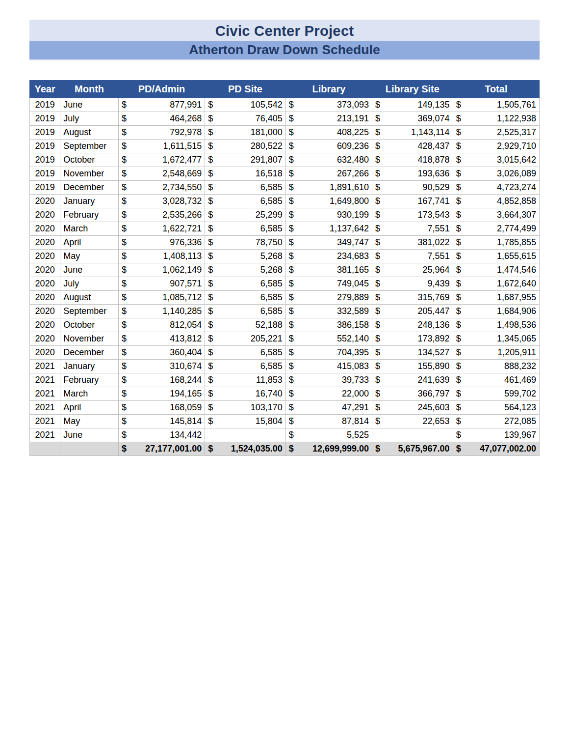Civic Center Project
Atherton Draw Down Schedule
| Year | Month | PD/Admin | PD Site | Library | Library Site | Total |
| --- | --- | --- | --- | --- | --- | --- |
| 2019 | June | $ | 877,991 | $ | 105,542 | $ | 373,093 | $ | 149,135 | $ | 1,505,761 |
| 2019 | July | $ | 464,268 | $ | 76,405 | $ | 213,191 | $ | 369,074 | $ | 1,122,938 |
| 2019 | August | $ | 792,978 | $ | 181,000 | $ | 408,225 | $ | 1,143,114 | $ | 2,525,317 |
| 2019 | September | $ | 1,611,515 | $ | 280,522 | $ | 609,236 | $ | 428,437 | $ | 2,929,710 |
| 2019 | October | $ | 1,672,477 | $ | 291,807 | $ | 632,480 | $ | 418,878 | $ | 3,015,642 |
| 2019 | November | $ | 2,548,669 | $ | 16,518 | $ | 267,266 | $ | 193,636 | $ | 3,026,089 |
| 2019 | December | $ | 2,734,550 | $ | 6,585 | $ | 1,891,610 | $ | 90,529 | $ | 4,723,274 |
| 2020 | January | $ | 3,028,732 | $ | 6,585 | $ | 1,649,800 | $ | 167,741 | $ | 4,852,858 |
| 2020 | February | $ | 2,535,266 | $ | 25,299 | $ | 930,199 | $ | 173,543 | $ | 3,664,307 |
| 2020 | March | $ | 1,622,721 | $ | 6,585 | $ | 1,137,642 | $ | 7,551 | $ | 2,774,499 |
| 2020 | April | $ | 976,336 | $ | 78,750 | $ | 349,747 | $ | 381,022 | $ | 1,785,855 |
| 2020 | May | $ | 1,408,113 | $ | 5,268 | $ | 234,683 | $ | 7,551 | $ | 1,655,615 |
| 2020 | June | $ | 1,062,149 | $ | 5,268 | $ | 381,165 | $ | 25,964 | $ | 1,474,546 |
| 2020 | July | $ | 907,571 | $ | 6,585 | $ | 749,045 | $ | 9,439 | $ | 1,672,640 |
| 2020 | August | $ | 1,085,712 | $ | 6,585 | $ | 279,889 | $ | 315,769 | $ | 1,687,955 |
| 2020 | September | $ | 1,140,285 | $ | 6,585 | $ | 332,589 | $ | 205,447 | $ | 1,684,906 |
| 2020 | October | $ | 812,054 | $ | 52,188 | $ | 386,158 | $ | 248,136 | $ | 1,498,536 |
| 2020 | November | $ | 413,812 | $ | 205,221 | $ | 552,140 | $ | 173,892 | $ | 1,345,065 |
| 2020 | December | $ | 360,404 | $ | 6,585 | $ | 704,395 | $ | 134,527 | $ | 1,205,911 |
| 2021 | January | $ | 310,674 | $ | 6,585 | $ | 415,083 | $ | 155,890 | $ | 888,232 |
| 2021 | February | $ | 168,244 | $ | 11,853 | $ | 39,733 | $ | 241,639 | $ | 461,469 |
| 2021 | March | $ | 194,165 | $ | 16,740 | $ | 22,000 | $ | 366,797 | $ | 599,702 |
| 2021 | April | $ | 168,059 | $ | 103,170 | $ | 47,291 | $ | 245,603 | $ | 564,123 |
| 2021 | May | $ | 145,814 | $ | 15,804 | $ | 87,814 | $ | 22,653 | $ | 272,085 |
| 2021 | June | $ | 134,442 | | | $ | 5,525 | | | $ | 139,967 |
| | | $ | 27,177,001.00 | $ | 1,524,035.00 | $ | 12,699,999.00 | $ | 5,675,967.00 | $ | 47,077,002.00 |